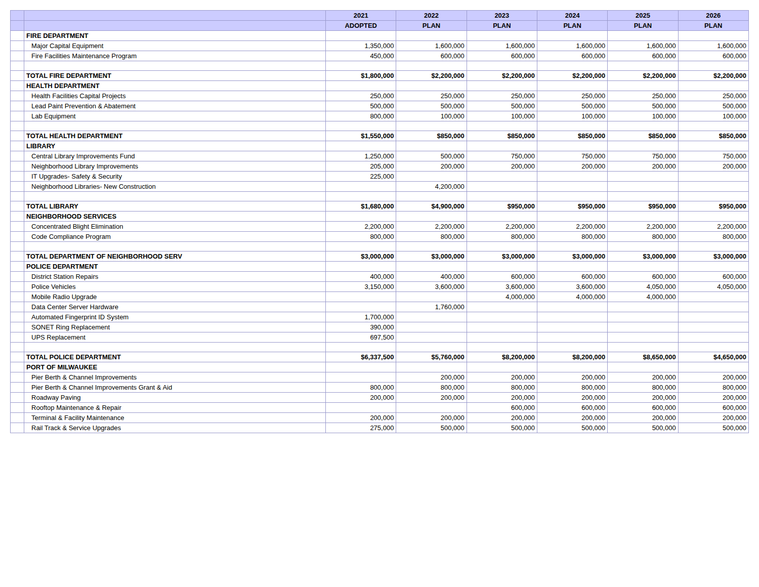| | | 2021 | 2022 | 2023 | 2024 | 2025 | 2026 |
| --- | --- | --- | --- | --- | --- | --- | --- |
| | | ADOPTED | PLAN | PLAN | PLAN | PLAN | PLAN |
| | FIRE DEPARTMENT | | | | | | |
| | Major Capital Equipment | 1,350,000 | 1,600,000 | 1,600,000 | 1,600,000 | 1,600,000 | 1,600,000 |
| | Fire Facilities Maintenance Program | 450,000 | 600,000 | 600,000 | 600,000 | 600,000 | 600,000 |
| | TOTAL FIRE DEPARTMENT | $1,800,000 | $2,200,000 | $2,200,000 | $2,200,000 | $2,200,000 | $2,200,000 |
| | HEALTH DEPARTMENT | | | | | | |
| | Health Facilities Capital Projects | 250,000 | 250,000 | 250,000 | 250,000 | 250,000 | 250,000 |
| | Lead Paint Prevention & Abatement | 500,000 | 500,000 | 500,000 | 500,000 | 500,000 | 500,000 |
| | Lab Equipment | 800,000 | 100,000 | 100,000 | 100,000 | 100,000 | 100,000 |
| | TOTAL HEALTH DEPARTMENT | $1,550,000 | $850,000 | $850,000 | $850,000 | $850,000 | $850,000 |
| | LIBRARY | | | | | | |
| | Central Library Improvements Fund | 1,250,000 | 500,000 | 750,000 | 750,000 | 750,000 | 750,000 |
| | Neighborhood Library Improvements | 205,000 | 200,000 | 200,000 | 200,000 | 200,000 | 200,000 |
| | IT Upgrades- Safety & Security | 225,000 | | | | | |
| | Neighborhood Libraries- New Construction | | 4,200,000 | | | | |
| | TOTAL LIBRARY | $1,680,000 | $4,900,000 | $950,000 | $950,000 | $950,000 | $950,000 |
| | NEIGHBORHOOD SERVICES | | | | | | |
| | Concentrated Blight Elimination | 2,200,000 | 2,200,000 | 2,200,000 | 2,200,000 | 2,200,000 | 2,200,000 |
| | Code Compliance Program | 800,000 | 800,000 | 800,000 | 800,000 | 800,000 | 800,000 |
| | TOTAL DEPARTMENT OF NEIGHBORHOOD SERV | $3,000,000 | $3,000,000 | $3,000,000 | $3,000,000 | $3,000,000 | $3,000,000 |
| | POLICE DEPARTMENT | | | | | | |
| | District Station Repairs | 400,000 | 400,000 | 600,000 | 600,000 | 600,000 | 600,000 |
| | Police Vehicles | 3,150,000 | 3,600,000 | 3,600,000 | 3,600,000 | 4,050,000 | 4,050,000 |
| | Mobile Radio Upgrade | | | 4,000,000 | 4,000,000 | 4,000,000 | |
| | Data Center Server Hardware | | 1,760,000 | | | | |
| | Automated Fingerprint ID System | 1,700,000 | | | | | |
| | SONET Ring Replacement | 390,000 | | | | | |
| | UPS Replacement | 697,500 | | | | | |
| | TOTAL POLICE DEPARTMENT | $6,337,500 | $5,760,000 | $8,200,000 | $8,200,000 | $8,650,000 | $4,650,000 |
| | PORT OF MILWAUKEE | | | | | | |
| | Pier Berth & Channel Improvements | | 200,000 | 200,000 | 200,000 | 200,000 | 200,000 |
| | Pier Berth & Channel Improvements Grant & Aid | 800,000 | 800,000 | 800,000 | 800,000 | 800,000 | 800,000 |
| | Roadway Paving | 200,000 | 200,000 | 200,000 | 200,000 | 200,000 | 200,000 |
| | Rooftop Maintenance & Repair | | | 600,000 | 600,000 | 600,000 | 600,000 |
| | Terminal & Facility Maintenance | 200,000 | 200,000 | 200,000 | 200,000 | 200,000 | 200,000 |
| | Rail Track & Service Upgrades | 275,000 | 500,000 | 500,000 | 500,000 | 500,000 | 500,000 |